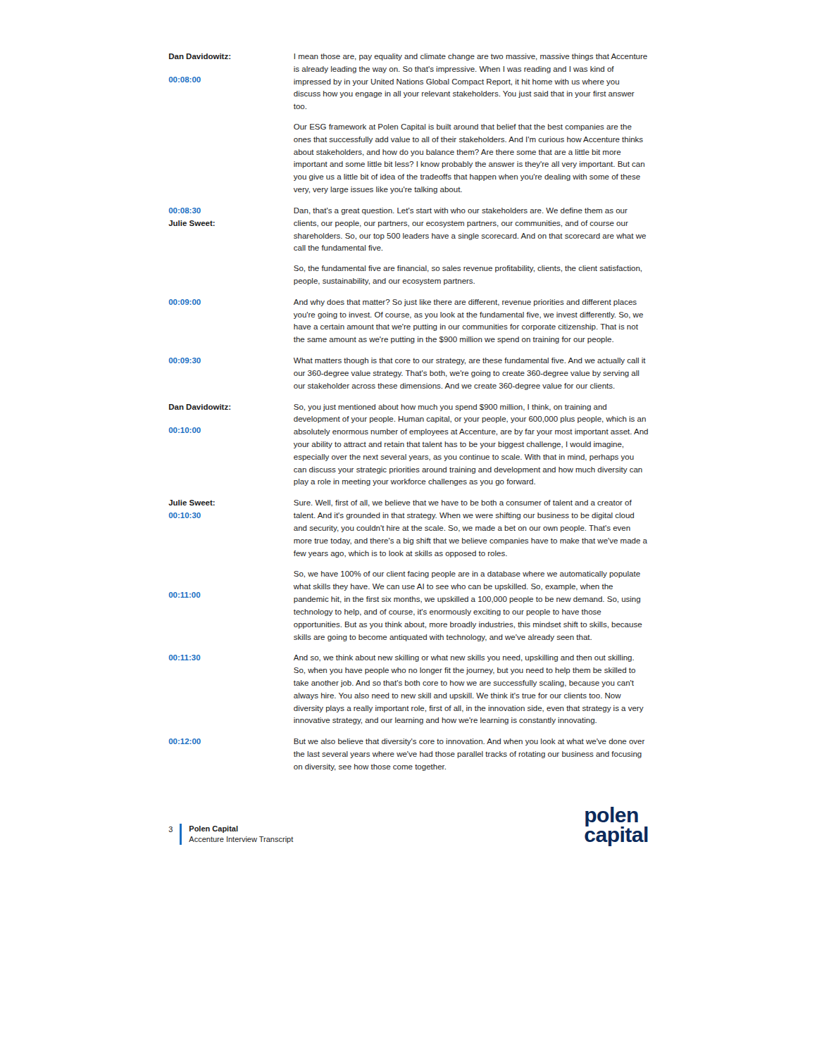| Dan Davidowitz: 00:08:00 | I mean those are, pay equality and climate change are two massive, massive things that Accenture is already leading the way on. So that's impressive. When I was reading and I was kind of impressed by in your United Nations Global Compact Report, it hit home with us where you discuss how you engage in all your relevant stakeholders. You just said that in your first answer too. Our ESG framework at Polen Capital is built around that belief that the best companies are the ones that successfully add value to all of their stakeholders. And I'm curious how Accenture thinks about stakeholders, and how do you balance them? Are there some that are a little bit more important and some little bit less? I know probably the answer is they're all very important. But can you give us a little bit of idea of the tradeoffs that happen when you're dealing with some of these very, very large issues like you're talking about. |
| 00:08:30 Julie Sweet: | Dan, that's a great question. Let's start with who our stakeholders are. We define them as our clients, our people, our partners, our ecosystem partners, our communities, and of course our shareholders. So, our top 500 leaders have a single scorecard. And on that scorecard are what we call the fundamental five. So, the fundamental five are financial, so sales revenue profitability, clients, the client satisfaction, people, sustainability, and our ecosystem partners. |
| 00:09:00 | And why does that matter? So just like there are different, revenue priorities and different places you're going to invest. Of course, as you look at the fundamental five, we invest differently. So, we have a certain amount that we're putting in our communities for corporate citizenship. That is not the same amount as we're putting in the $900 million we spend on training for our people. |
| 00:09:30 | What matters though is that core to our strategy, are these fundamental five. And we actually call it our 360-degree value strategy. That's both, we're going to create 360-degree value by serving all our stakeholder across these dimensions. And we create 360-degree value for our clients. |
| Dan Davidowitz: 00:10:00 | So, you just mentioned about how much you spend $900 million, I think, on training and development of your people. Human capital, or your people, your 600,000 plus people, which is an absolutely enormous number of employees at Accenture, are by far your most important asset. And your ability to attract and retain that talent has to be your biggest challenge, I would imagine, especially over the next several years, as you continue to scale. With that in mind, perhaps you can discuss your strategic priorities around training and development and how much diversity can play a role in meeting your workforce challenges as you go forward. |
| Julie Sweet: 00:10:30 | Sure. Well, first of all, we believe that we have to be both a consumer of talent and a creator of talent. And it's grounded in that strategy. When we were shifting our business to be digital cloud and security, you couldn't hire at the scale. So, we made a bet on our own people. That's even more true today, and there's a big shift that we believe companies have to make that we've made a few years ago, which is to look at skills as opposed to roles. |
| 00:11:00 | So, we have 100% of our client facing people are in a database where we automatically populate what skills they have. We can use AI to see who can be upskilled. So, example, when the pandemic hit, in the first six months, we upskilled a 100,000 people to be new demand. So, using technology to help, and of course, it's enormously exciting to our people to have those opportunities. But as you think about, more broadly industries, this mindset shift to skills, because skills are going to become antiquated with technology, and we've already seen that. |
| 00:11:30 | And so, we think about new skilling or what new skills you need, upskilling and then out skilling. So, when you have people who no longer fit the journey, but you need to help them be skilled to take another job. And so that's both core to how we are successfully scaling, because you can't always hire. You also need to new skill and upskill. We think it's true for our clients too. Now diversity plays a really important role, first of all, in the innovation side, even that strategy is a very innovative strategy, and our learning and how we're learning is constantly innovating. |
| 00:12:00 | But we also believe that diversity's core to innovation. And when you look at what we've done over the last several years where we've had those parallel tracks of rotating our business and focusing on diversity, see how those come together. |
3
Polen Capital Accenture Interview Transcript
polen capital